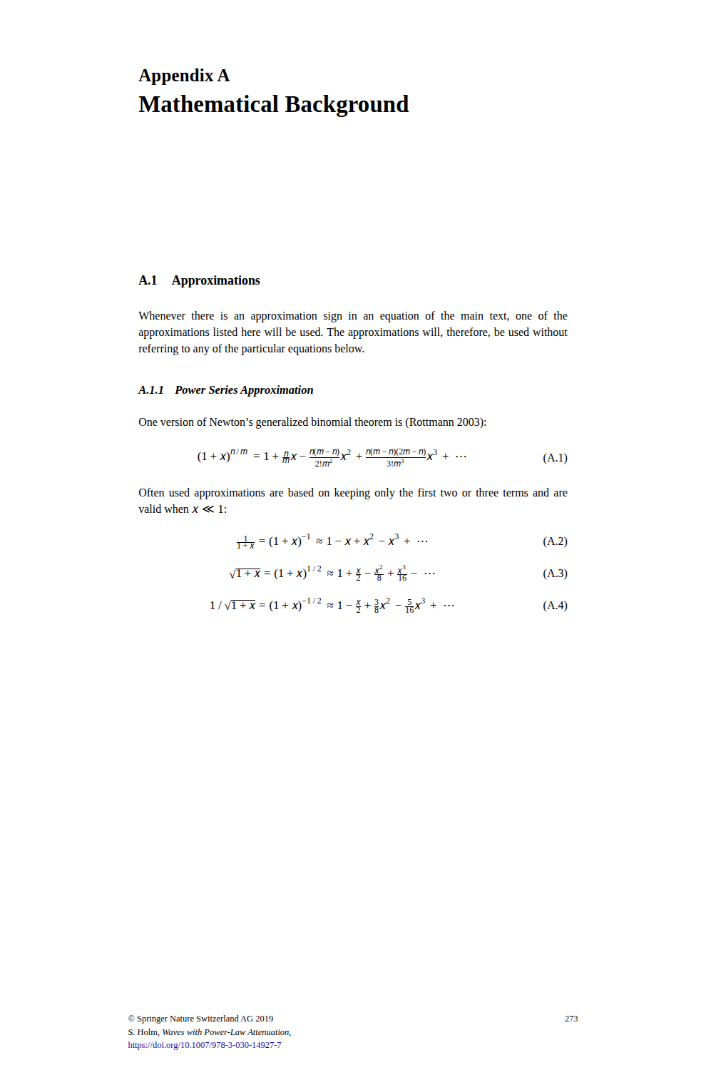Appendix A
Mathematical Background
A.1 Approximations
Whenever there is an approximation sign in an equation of the main text, one of the approximations listed here will be used. The approximations will, therefore, be used without referring to any of the particular equations below.
A.1.1 Power Series Approximation
One version of Newton’s generalized binomial theorem is (Rottmann 2003):
(1+x) n/m = 1 + nm x − n(m−n) 2!m2 x2 + n(m−n)(2m−n) 3!m3 x3 + ⋯
(A.1)
Often used approximations are based on keeping only the first two or three terms and are valid when x≪1:
11+x = (1+x) −1 ≈ 1−x +x2 −x3 +⋯
(A.2)
1+x = (1+x) 1/2 ≈ 1 + x2 − x28 + x316 −⋯
(A.3)
1/ 1+x = (1+x) −1/2 ≈ 1 − x2 + 38 x2 − 516 x3 +⋯
(A.4)
© Springer Nature Switzerland AG 2019
273
S. Holm, Waves with Power-Law Attenuation,
https://doi.org/10.1007/978-3-030-14927-7